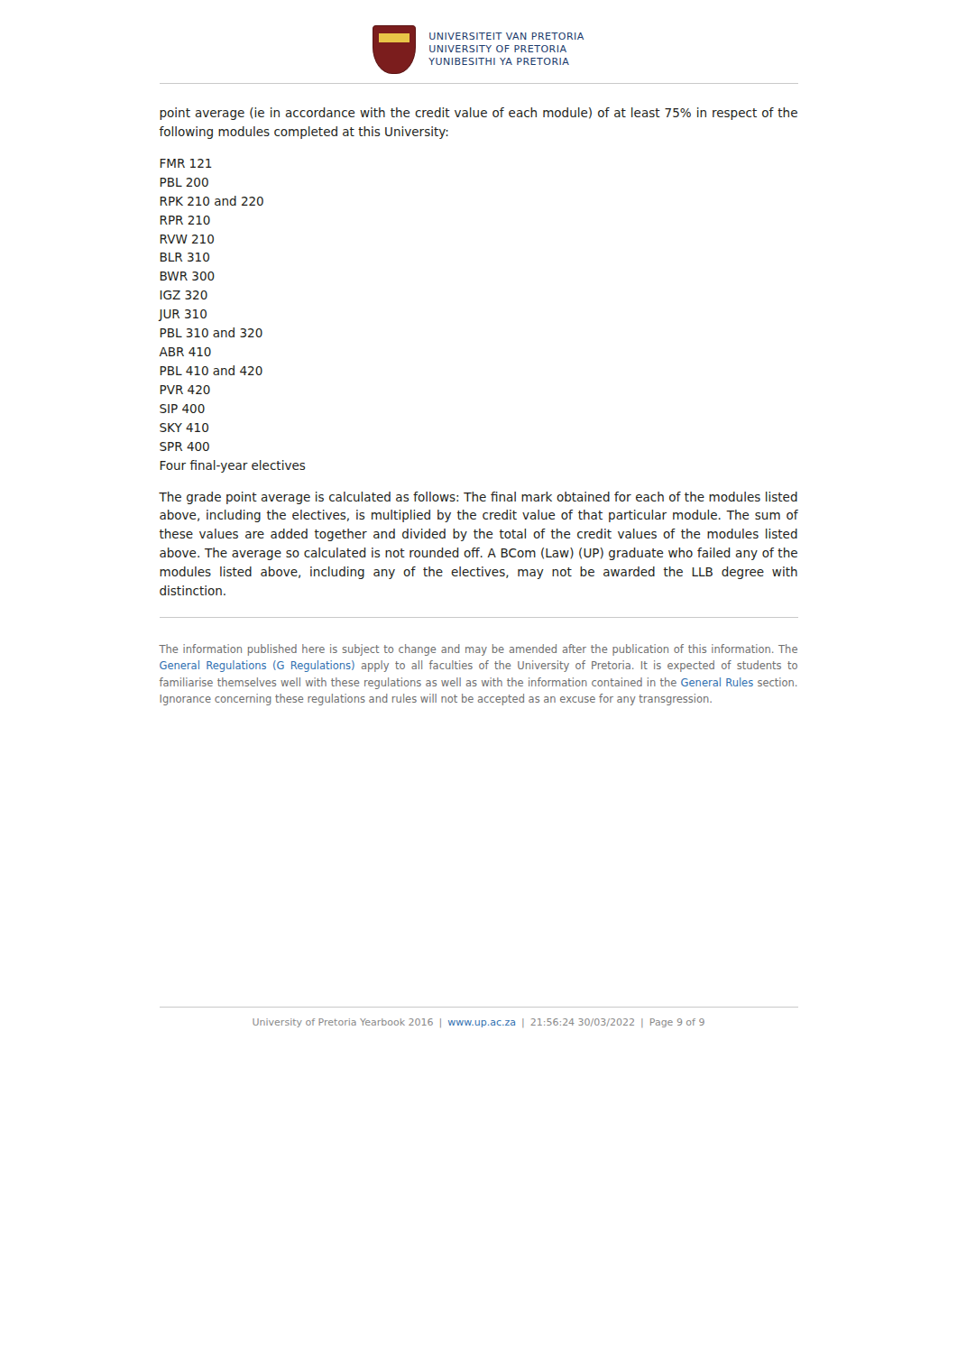UNIVERSITEIT VAN PRETORIA UNIVERSITY OF PRETORIA YUNIBESITHI YA PRETORIA
point average (ie in accordance with the credit value of each module) of at least 75% in respect of the following modules completed at this University:
FMR 121
PBL 200
RPK 210 and 220
RPR 210
RVW 210
BLR 310
BWR 300
IGZ 320
JUR 310
PBL 310 and 320
ABR 410
PBL 410 and 420
PVR 420
SIP 400
SKY 410
SPR 400
Four final-year electives
The grade point average is calculated as follows: The final mark obtained for each of the modules listed above, including the electives, is multiplied by the credit value of that particular module. The sum of these values are added together and divided by the total of the credit values of the modules listed above. The average so calculated is not rounded off. A BCom (Law) (UP) graduate who failed any of the modules listed above, including any of the electives, may not be awarded the LLB degree with distinction.
The information published here is subject to change and may be amended after the publication of this information. The General Regulations (G Regulations) apply to all faculties of the University of Pretoria. It is expected of students to familiarise themselves well with these regulations as well as with the information contained in the General Rules section. Ignorance concerning these regulations and rules will not be accepted as an excuse for any transgression.
University of Pretoria Yearbook 2016|www.up.ac.za|21:56:24 30/03/2022|Page 9 of 9